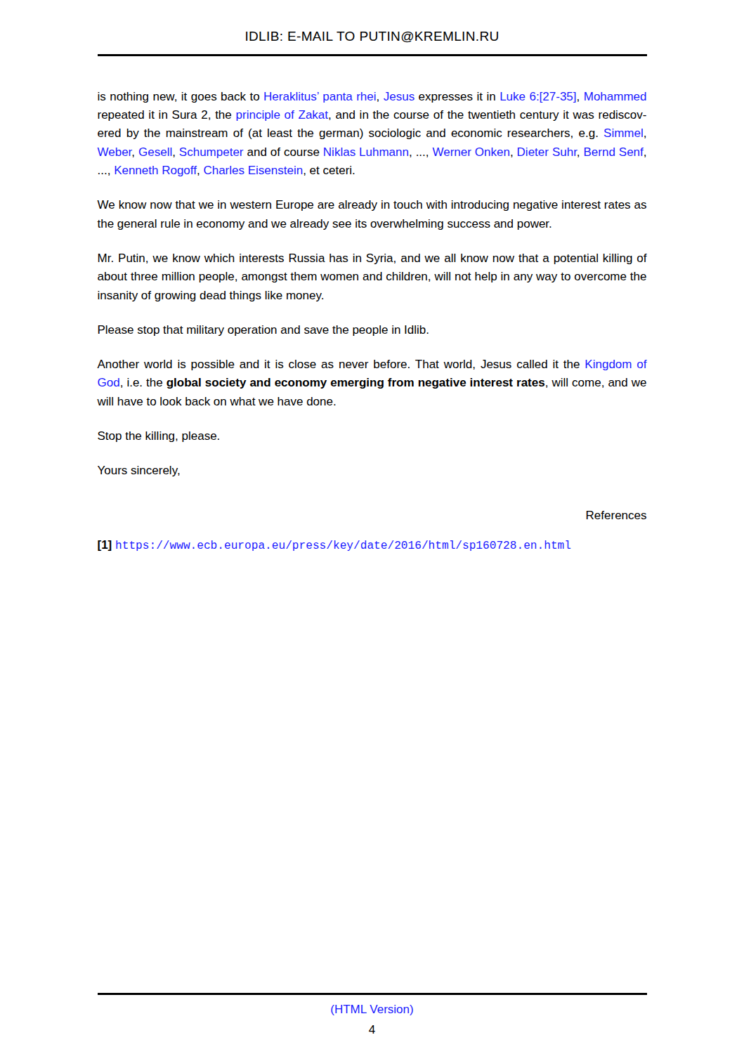IDLIB: E-MAIL TO PUTIN@KREMLIN.RU
is nothing new, it goes back to Heraklitus’ panta rhei, Jesus expresses it in Luke 6:[27-35], Mohammed repeated it in Sura 2, the principle of Zakat, and in the course of the twentieth century it was rediscovered by the mainstream of (at least the german) sociologic and economic researchers, e.g. Simmel, Weber, Gesell, Schumpeter and of course Niklas Luhmann, ..., Werner Onken, Dieter Suhr, Bernd Senf, ..., Kenneth Rogoff, Charles Eisenstein, et ceteri.
We know now that we in western Europe are already in touch with introducing negative interest rates as the general rule in economy and we already see its overwhelming success and power.
Mr. Putin, we know which interests Russia has in Syria, and we all know now that a potential killing of about three million people, amongst them women and children, will not help in any way to overcome the insanity of growing dead things like money.
Please stop that military operation and save the people in Idlib.
Another world is possible and it is close as never before. That world, Jesus called it the Kingdom of God, i.e. the global society and economy emerging from negative interest rates, will come, and we will have to look back on what we have done.
Stop the killing, please.
Yours sincerely,
References
[1] https://www.ecb.europa.eu/press/key/date/2016/html/sp160728.en.html
(HTML Version)
4